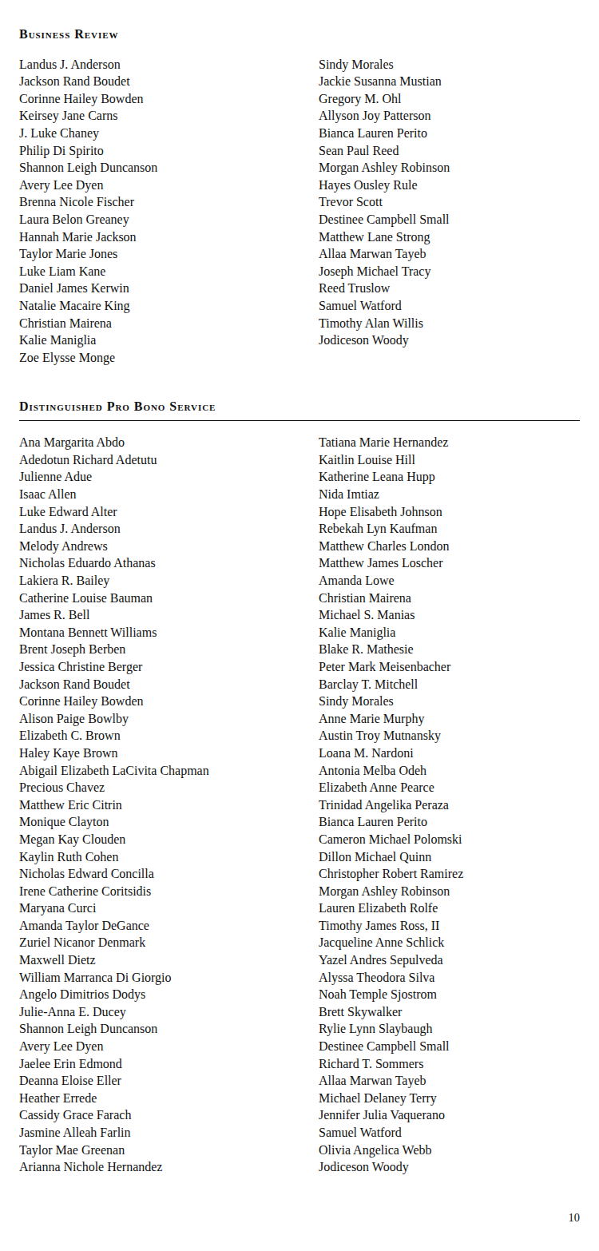Business Review
Landus J. Anderson
Jackson Rand Boudet
Corinne Hailey Bowden
Keirsey Jane Carns
J. Luke Chaney
Philip Di Spirito
Shannon Leigh Duncanson
Avery Lee Dyen
Brenna Nicole Fischer
Laura Belon Greaney
Hannah Marie Jackson
Taylor Marie Jones
Luke Liam Kane
Daniel James Kerwin
Natalie Macaire King
Christian Mairena
Kalie Maniglia
Zoe Elysse Monge
Sindy Morales
Jackie Susanna Mustian
Gregory M. Ohl
Allyson Joy Patterson
Bianca Lauren Perito
Sean Paul Reed
Morgan Ashley Robinson
Hayes Ousley Rule
Trevor Scott
Destinee Campbell Small
Matthew Lane Strong
Allaa Marwan Tayeb
Joseph Michael Tracy
Reed Truslow
Samuel Watford
Timothy Alan Willis
Jodiceson Woody
Distinguished Pro Bono Service
Ana Margarita Abdo
Adedotun Richard Adetutu
Julienne Adue
Isaac Allen
Luke Edward Alter
Landus J. Anderson
Melody Andrews
Nicholas Eduardo Athanas
Lakiera R. Bailey
Catherine Louise Bauman
James R. Bell
Montana Bennett Williams
Brent Joseph Berben
Jessica Christine Berger
Jackson Rand Boudet
Corinne Hailey Bowden
Alison Paige Bowlby
Elizabeth C. Brown
Haley Kaye Brown
Abigail Elizabeth LaCivita Chapman
Precious Chavez
Matthew Eric Citrin
Monique Clayton
Megan Kay Clouden
Kaylin Ruth Cohen
Nicholas Edward Concilla
Irene Catherine Coritsidis
Maryana Curci
Amanda Taylor DeGance
Zuriel Nicanor Denmark
Maxwell Dietz
William Marranca Di Giorgio
Angelo Dimitrios Dodys
Julie-Anna E. Ducey
Shannon Leigh Duncanson
Avery Lee Dyen
Jaelee Erin Edmond
Deanna Eloise Eller
Heather Errede
Cassidy Grace Farach
Jasmine Alleah Farlin
Taylor Mae Greenan
Arianna Nichole Hernandez
Tatiana Marie Hernandez
Kaitlin Louise Hill
Katherine Leana Hupp
Nida Imtiaz
Hope Elisabeth Johnson
Rebekah Lyn Kaufman
Matthew Charles London
Matthew James Loscher
Amanda Lowe
Christian Mairena
Michael S. Manias
Kalie Maniglia
Blake R. Mathesie
Peter Mark Meisenbacher
Barclay T. Mitchell
Sindy Morales
Anne Marie Murphy
Austin Troy Mutnansky
Loana M. Nardoni
Antonia Melba Odeh
Elizabeth Anne Pearce
Trinidad Angelika Peraza
Bianca Lauren Perito
Cameron Michael Polomski
Dillon Michael Quinn
Christopher Robert Ramirez
Morgan Ashley Robinson
Lauren Elizabeth Rolfe
Timothy James Ross, II
Jacqueline Anne Schlick
Yazel Andres Sepulveda
Alyssa Theodora Silva
Noah Temple Sjostrom
Brett Skywalker
Rylie Lynn Slaybaugh
Destinee Campbell Small
Richard T. Sommers
Allaa Marwan Tayeb
Michael Delaney Terry
Jennifer Julia Vaquerano
Samuel Watford
Olivia Angelica Webb
Jodiceson Woody
10